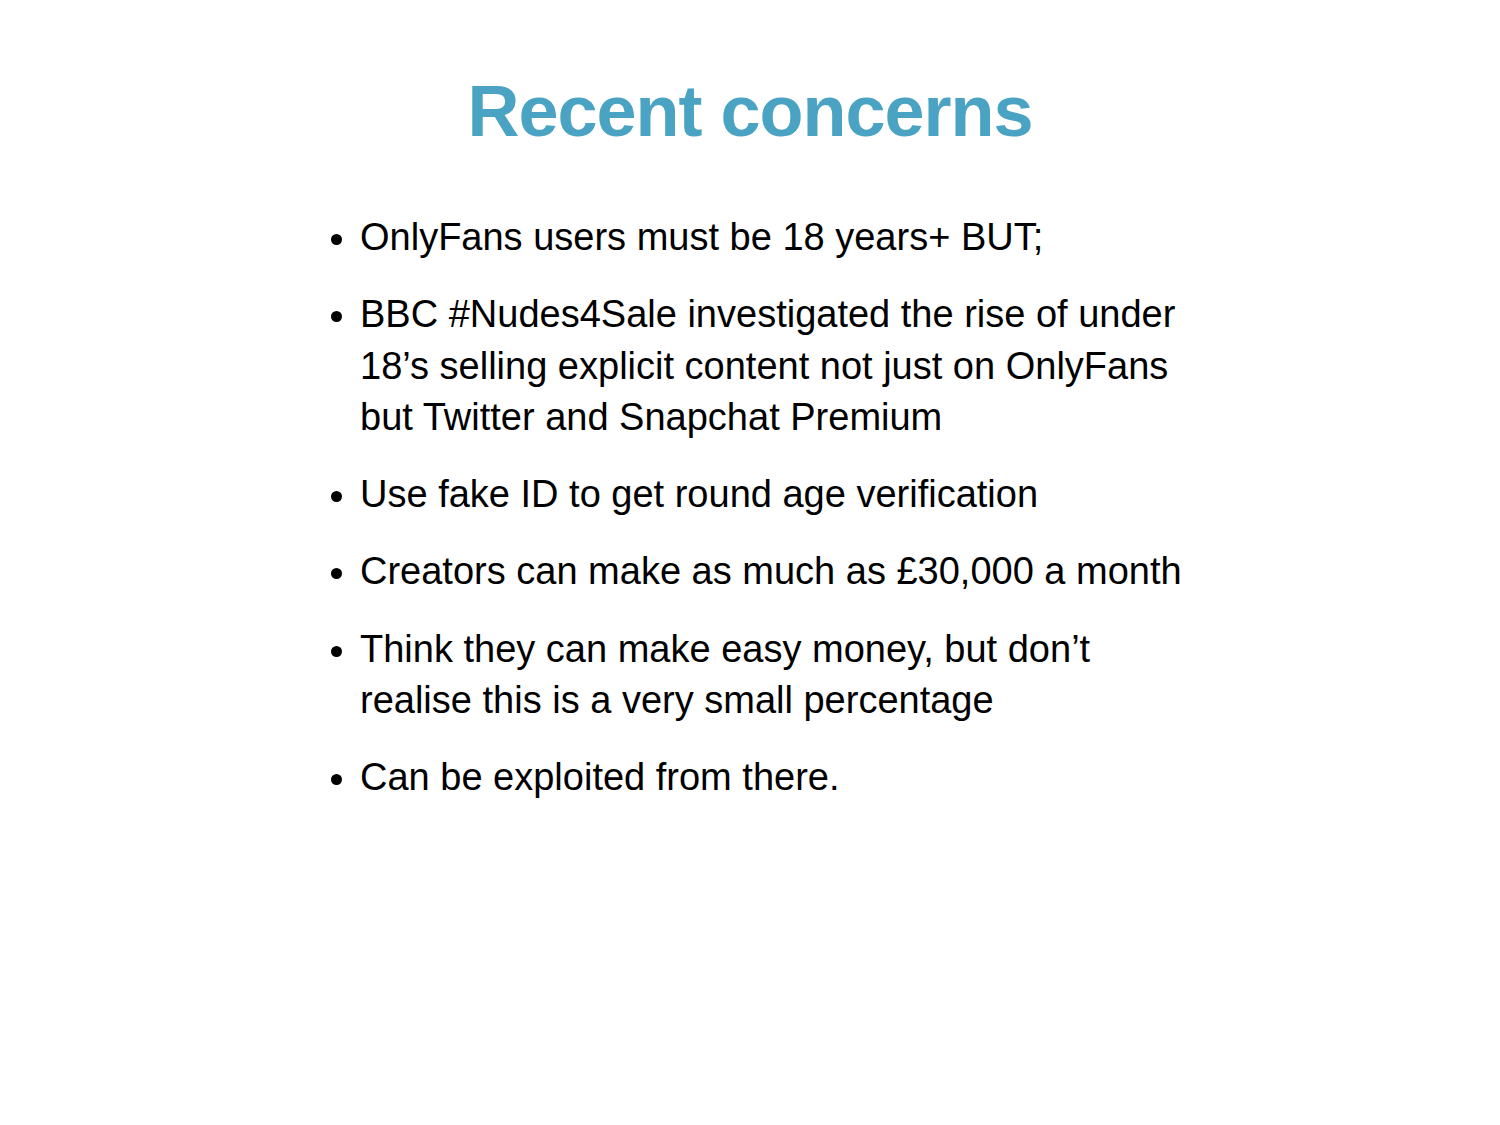Recent concerns
OnlyFans users must be 18 years+ BUT;
BBC #Nudes4Sale investigated the rise of under 18’s selling explicit content not just on OnlyFans but Twitter and Snapchat Premium
Use fake ID to get round age verification
Creators can make as much as £30,000 a month
Think they can make easy money, but don’t realise this is a very small percentage
Can be exploited from there.